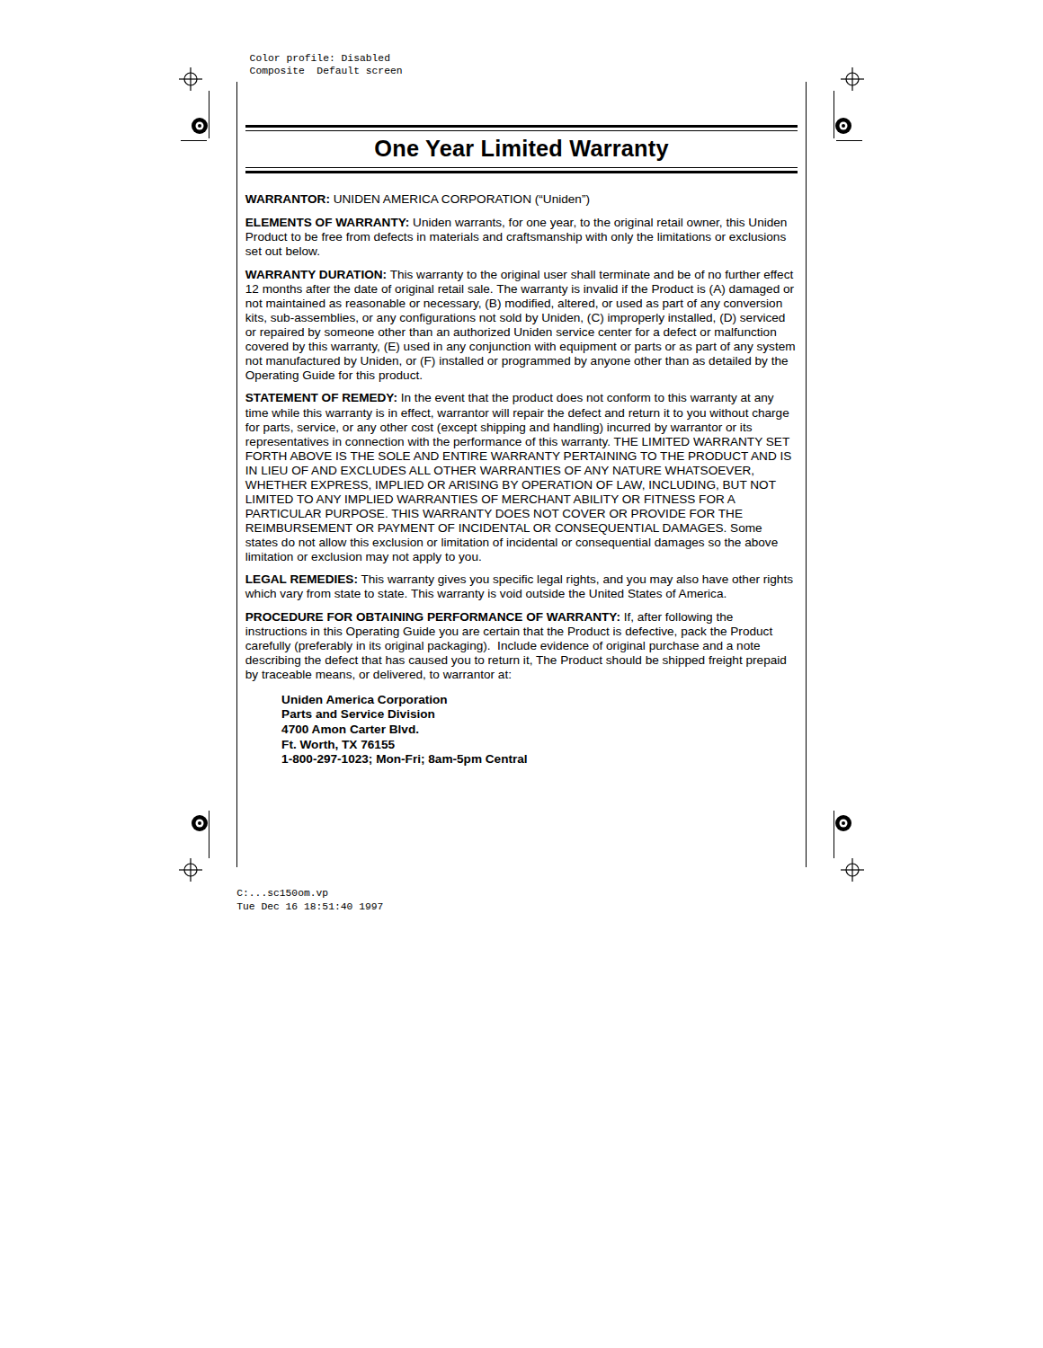Color profile: Disabled
Composite Default screen
One Year Limited Warranty
WARRANTOR: UNIDEN AMERICA CORPORATION (“Uniden”)
ELEMENTS OF WARRANTY: Uniden warrants, for one year, to the original retail owner, this Uniden Product to be free from defects in materials and craftsmanship with only the limitations or exclusions set out below.
WARRANTY DURATION: This warranty to the original user shall terminate and be of no further effect 12 months after the date of original retail sale. The warranty is invalid if the Product is (A) damaged or not maintained as reasonable or necessary, (B) modified, altered, or used as part of any conversion kits, sub-assemblies, or any configurations not sold by Uniden, (C) improperly installed, (D) serviced or repaired by someone other than an authorized Uniden service center for a defect or malfunction covered by this warranty, (E) used in any conjunction with equipment or parts or as part of any system not manufactured by Uniden, or (F) installed or programmed by anyone other than as detailed by the Operating Guide for this product.
STATEMENT OF REMEDY: In the event that the product does not conform to this warranty at any time while this warranty is in effect, warrantor will repair the defect and return it to you without charge for parts, service, or any other cost (except shipping and handling) incurred by warrantor or its representatives in connection with the performance of this warranty. THE LIMITED WARRANTY SET FORTH ABOVE IS THE SOLE AND ENTIRE WARRANTY PERTAINING TO THE PRODUCT AND IS IN LIEU OF AND EXCLUDES ALL OTHER WARRANTIES OF ANY NATURE WHATSOEVER, WHETHER EXPRESS, IMPLIED OR ARISING BY OPERATION OF LAW, INCLUDING, BUT NOT LIMITED TO ANY IMPLIED WARRANTIES OF MERCHANT ABILITY OR FITNESS FOR A PARTICULAR PURPOSE. THIS WARRANTY DOES NOT COVER OR PROVIDE FOR THE REIMBURSEMENT OR PAYMENT OF INCIDENTAL OR CONSEQUENTIAL DAMAGES. Some states do not allow this exclusion or limitation of incidental or consequential damages so the above limitation or exclusion may not apply to you.
LEGAL REMEDIES: This warranty gives you specific legal rights, and you may also have other rights which vary from state to state. This warranty is void outside the United States of America.
PROCEDURE FOR OBTAINING PERFORMANCE OF WARRANTY: If, after following the instructions in this Operating Guide you are certain that the Product is defective, pack the Product carefully (preferably in its original packaging). Include evidence of original purchase and a note describing the defect that has caused you to return it, The Product should be shipped freight prepaid by traceable means, or delivered, to warrantor at:
Uniden America Corporation
Parts and Service Division
4700 Amon Carter Blvd.
Ft. Worth, TX 76155
1-800-297-1023; Mon-Fri; 8am-5pm Central
C:...sc150om.vp
Tue Dec 16 18:51:40 1997